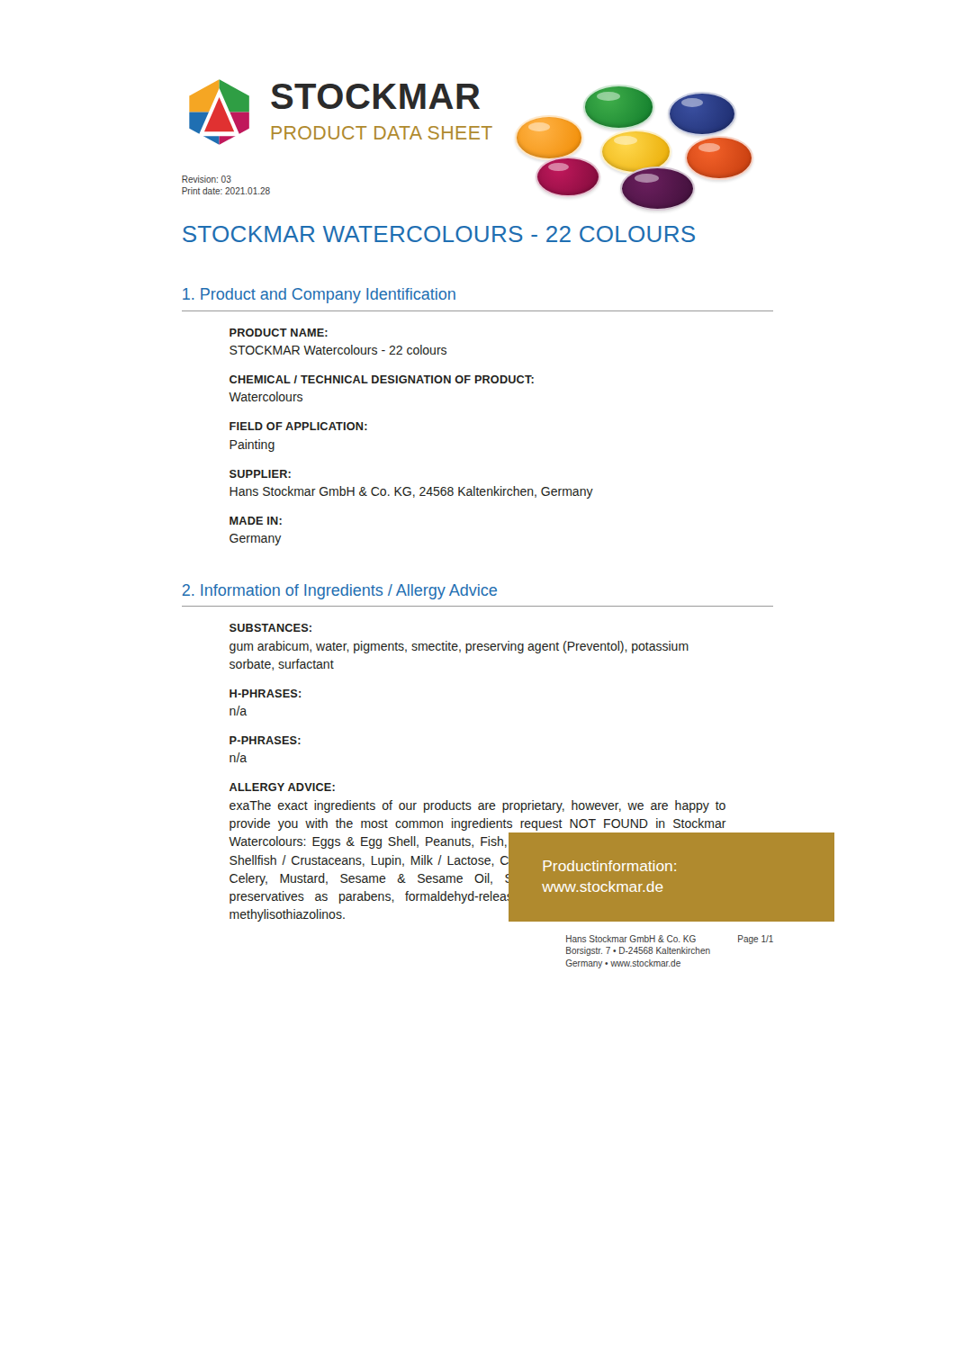STOCKMAR
PRODUCT DATA SHEET
Revision: 03
Print date: 2021.01.28
STOCKMAR WATERCOLOURS - 22 COLOURS
1. Product and Company Identification
Product name:
STOCKMAR Watercolours - 22 colours
Chemical / technical designation of product:
Watercolours
Field of application:
Painting
Supplier:
Hans Stockmar GmbH & Co. KG, 24568 Kaltenkirchen, Germany
Made in:
Germany
2. Information of Ingredients / Allergy Advice
Substances:
gum arabicum, water, pigments, smectite, preserving agent (Preventol), potassium sorbate, surfactant
H-Phrases:
n/a
P-Phrases:
n/a
Allergy advice:
exaThe exact ingredients of our products are proprietary, however, we are happy to provide you with the most common ingredients request NOT FOUND in Stockmar Watercolours: Eggs & Egg Shell, Peanuts, Fish, Gluten / Cereals Containing Glutens, Shellfish / Crustaceans, Lupin, Milk / Lactose, Casein, Nut & Nut Oils, Sulfur Dioxide, Celery, Mustard, Sesame & Sesame Oil, Soya, Molluscs. NOT FOUND any preservatives as parabens, formaldehyd-releasers and isothiazolinones, including methylisothiazolinos.
Productinformation:
www.stockmar.de
Hans Stockmar GmbH & Co. KG
Borsigstr. 7 • D-24568 Kaltenkirchen
Germany • www.stockmar.de
Page 1/1